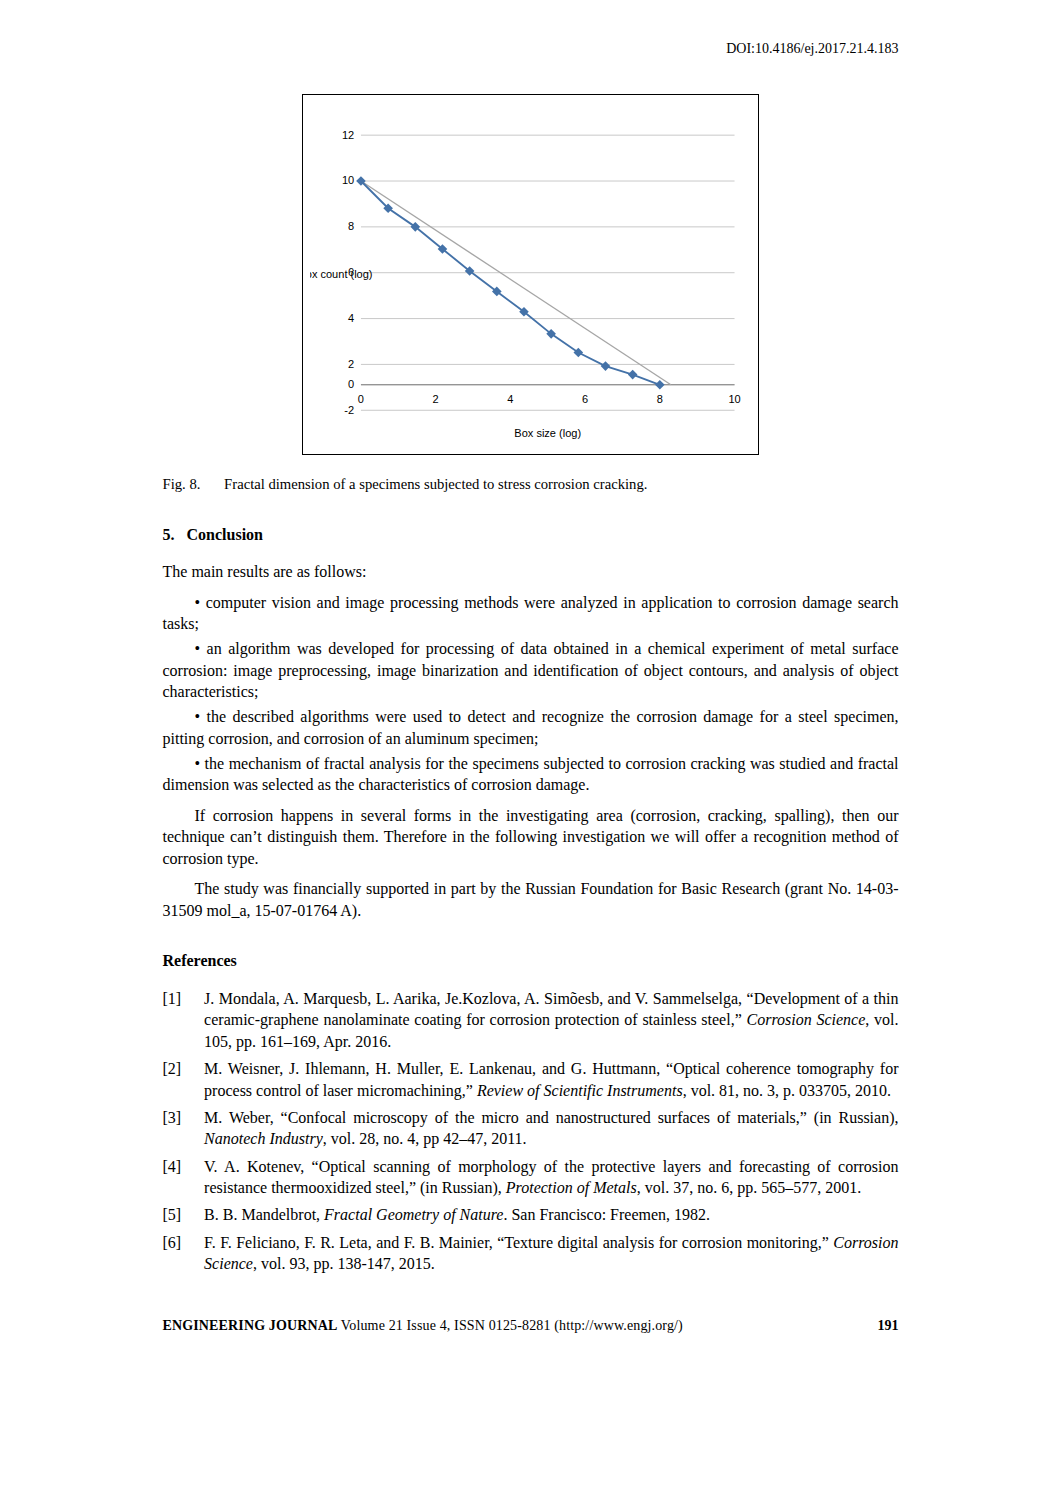DOI:10.4186/ej.2017.21.4.183
12 10 8 6 4 2 0 -2 0 2 4 6 8 10 Box count (log) Box size (log)
Fig. 8. Fractal dimension of a specimens subjected to stress corrosion cracking.
5. Conclusion
The main results are as follows:
computer vision and image processing methods were analyzed in application to corrosion damage search tasks;
an algorithm was developed for processing of data obtained in a chemical experiment of metal surface corrosion: image preprocessing, image binarization and identification of object contours, and analysis of object characteristics;
the described algorithms were used to detect and recognize the corrosion damage for a steel specimen, pitting corrosion, and corrosion of an aluminum specimen;
the mechanism of fractal analysis for the specimens subjected to corrosion cracking was studied and fractal dimension was selected as the characteristics of corrosion damage.
If corrosion happens in several forms in the investigating area (corrosion, cracking, spalling), then our technique can’t distinguish them. Therefore in the following investigation we will offer a recognition method of corrosion type.
The study was financially supported in part by the Russian Foundation for Basic Research (grant No. 14-03-31509 mol_a, 15-07-01764 A).
References
J. Mondala, A. Marquesb, L. Aarika, Je.Kozlova, A. Simõesb, and V. Sammelselga, “Development of a thin ceramic-graphene nanolaminate coating for corrosion protection of stainless steel,” Corrosion Science, vol. 105, pp. 161–169, Apr. 2016.
M. Weisner, J. Ihlemann, H. Muller, E. Lankenau, and G. Huttmann, “Optical coherence tomography for process control of laser micromachining,” Review of Scientific Instruments, vol. 81, no. 3, p. 033705, 2010.
M. Weber, “Confocal microscopy of the micro and nanostructured surfaces of materials,” (in Russian), Nanotech Industry, vol. 28, no. 4, pp 42–47, 2011.
V. A. Kotenev, “Optical scanning of morphology of the protective layers and forecasting of corrosion resistance thermooxidized steel,” (in Russian), Protection of Metals, vol. 37, no. 6, pp. 565–577, 2001.
B. B. Mandelbrot, Fractal Geometry of Nature. San Francisco: Freemen, 1982.
F. F. Feliciano, F. R. Leta, and F. B. Mainier, “Texture digital analysis for corrosion monitoring,” Corrosion Science, vol. 93, pp. 138-147, 2015.
ENGINEERING JOURNAL Volume 21 Issue 4, ISSN 0125-8281 (http://www.engj.org/)
191